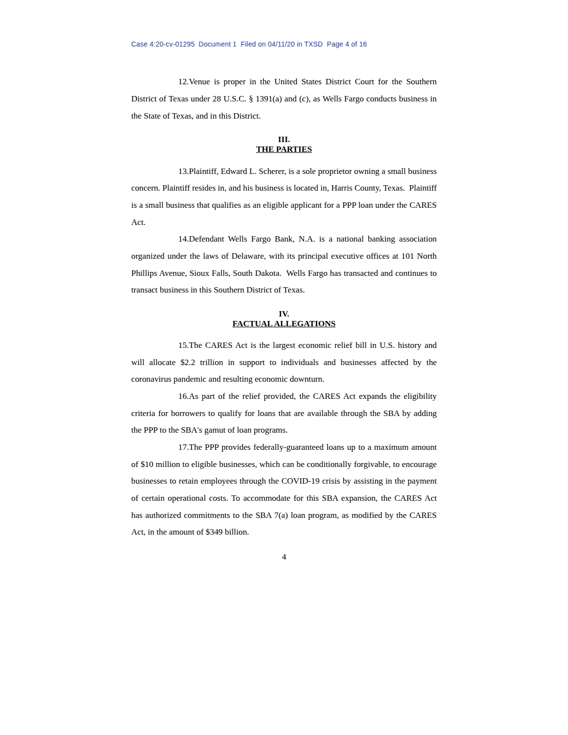Case 4:20-cv-01295 Document 1 Filed on 04/11/20 in TXSD Page 4 of 16
12. Venue is proper in the United States District Court for the Southern District of Texas under 28 U.S.C. § 1391(a) and (c), as Wells Fargo conducts business in the State of Texas, and in this District.
III. THE PARTIES
13. Plaintiff, Edward L. Scherer, is a sole proprietor owning a small business concern. Plaintiff resides in, and his business is located in, Harris County, Texas. Plaintiff is a small business that qualifies as an eligible applicant for a PPP loan under the CARES Act.
14. Defendant Wells Fargo Bank, N.A. is a national banking association organized under the laws of Delaware, with its principal executive offices at 101 North Phillips Avenue, Sioux Falls, South Dakota. Wells Fargo has transacted and continues to transact business in this Southern District of Texas.
IV. FACTUAL ALLEGATIONS
15. The CARES Act is the largest economic relief bill in U.S. history and will allocate $2.2 trillion in support to individuals and businesses affected by the coronavirus pandemic and resulting economic downturn.
16. As part of the relief provided, the CARES Act expands the eligibility criteria for borrowers to qualify for loans that are available through the SBA by adding the PPP to the SBA's gamut of loan programs.
17. The PPP provides federally-guaranteed loans up to a maximum amount of $10 million to eligible businesses, which can be conditionally forgivable, to encourage businesses to retain employees through the COVID-19 crisis by assisting in the payment of certain operational costs. To accommodate for this SBA expansion, the CARES Act has authorized commitments to the SBA 7(a) loan program, as modified by the CARES Act, in the amount of $349 billion.
4